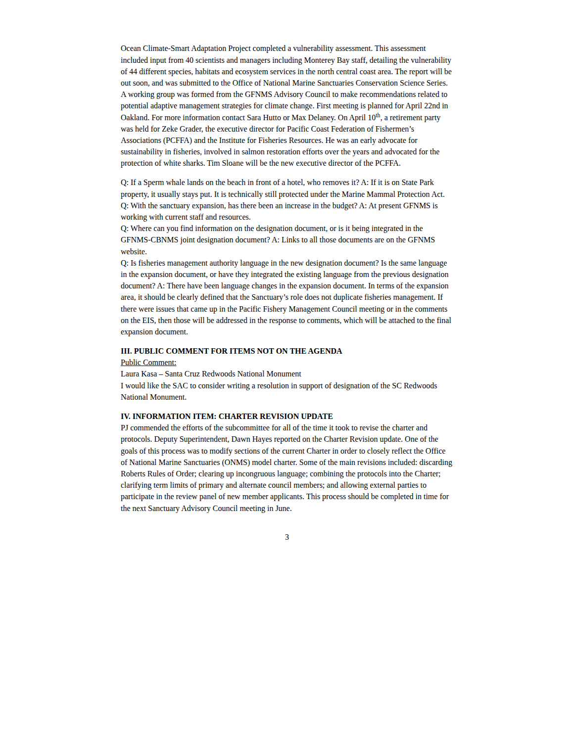Ocean Climate-Smart Adaptation Project completed a vulnerability assessment. This assessment included input from 40 scientists and managers including Monterey Bay staff, detailing the vulnerability of 44 different species, habitats and ecosystem services in the north central coast area. The report will be out soon, and was submitted to the Office of National Marine Sanctuaries Conservation Science Series. A working group was formed from the GFNMS Advisory Council to make recommendations related to potential adaptive management strategies for climate change. First meeting is planned for April 22nd in Oakland. For more information contact Sara Hutto or Max Delaney. On April 10th, a retirement party was held for Zeke Grader, the executive director for Pacific Coast Federation of Fishermen’s Associations (PCFFA) and the Institute for Fisheries Resources. He was an early advocate for sustainability in fisheries, involved in salmon restoration efforts over the years and advocated for the protection of white sharks. Tim Sloane will be the new executive director of the PCFFA.
Q: If a Sperm whale lands on the beach in front of a hotel, who removes it? A: If it is on State Park property, it usually stays put. It is technically still protected under the Marine Mammal Protection Act.
Q: With the sanctuary expansion, has there been an increase in the budget? A: At present GFNMS is working with current staff and resources.
Q: Where can you find information on the designation document, or is it being integrated in the GFNMS-CBNMS joint designation document? A: Links to all those documents are on the GFNMS website.
Q: Is fisheries management authority language in the new designation document? Is the same language in the expansion document, or have they integrated the existing language from the previous designation document? A: There have been language changes in the expansion document. In terms of the expansion area, it should be clearly defined that the Sanctuary’s role does not duplicate fisheries management. If there were issues that came up in the Pacific Fishery Management Council meeting or in the comments on the EIS, then those will be addressed in the response to comments, which will be attached to the final expansion document.
III. Public Comment for Items Not on the Agenda
Public Comment:
Laura Kasa – Santa Cruz Redwoods National Monument
I would like the SAC to consider writing a resolution in support of designation of the SC Redwoods National Monument.
IV. Information Item: Charter Revision Update
PJ commended the efforts of the subcommittee for all of the time it took to revise the charter and protocols. Deputy Superintendent, Dawn Hayes reported on the Charter Revision update. One of the goals of this process was to modify sections of the current Charter in order to closely reflect the Office of National Marine Sanctuaries (ONMS) model charter. Some of the main revisions included: discarding Roberts Rules of Order; clearing up incongruous language; combining the protocols into the Charter; clarifying term limits of primary and alternate council members; and allowing external parties to participate in the review panel of new member applicants. This process should be completed in time for the next Sanctuary Advisory Council meeting in June.
3